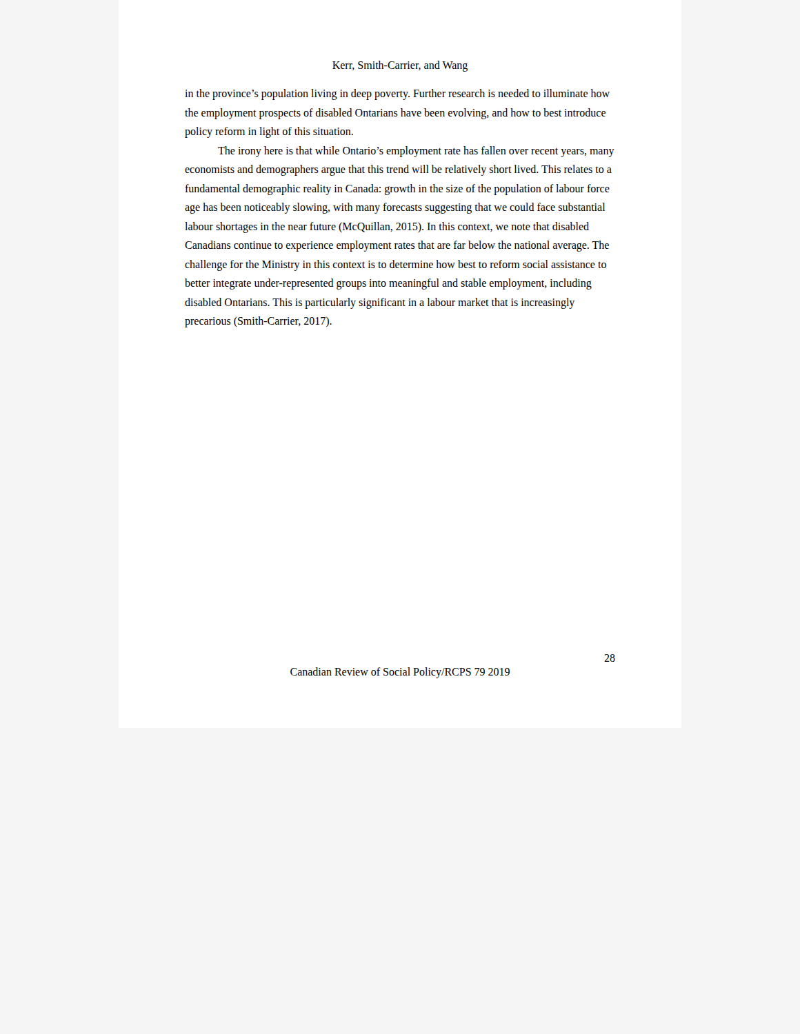Kerr, Smith-Carrier, and Wang
in the province’s population living in deep poverty. Further research is needed to illuminate how the employment prospects of disabled Ontarians have been evolving, and how to best introduce policy reform in light of this situation.
The irony here is that while Ontario’s employment rate has fallen over recent years, many economists and demographers argue that this trend will be relatively short lived. This relates to a fundamental demographic reality in Canada: growth in the size of the population of labour force age has been noticeably slowing, with many forecasts suggesting that we could face substantial labour shortages in the near future (McQuillan, 2015). In this context, we note that disabled Canadians continue to experience employment rates that are far below the national average. The challenge for the Ministry in this context is to determine how best to reform social assistance to better integrate under-represented groups into meaningful and stable employment, including disabled Ontarians. This is particularly significant in a labour market that is increasingly precarious (Smith-Carrier, 2017).
28
Canadian Review of Social Policy/RCPS 79 2019